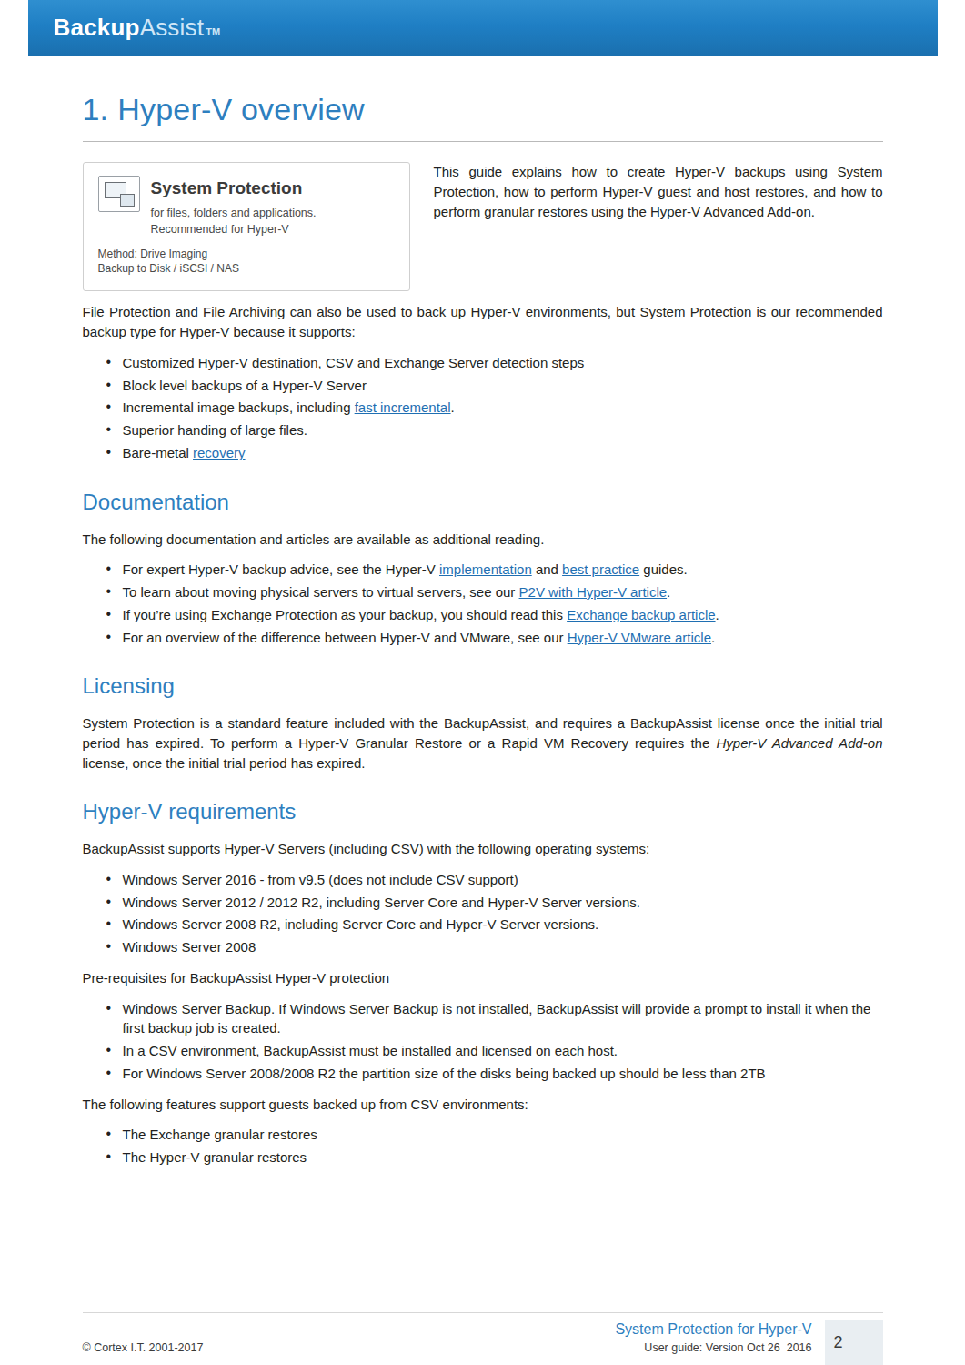Backup AssistTM
1. Hyper-V overview
System Protection
for files, folders and applications. Recommended for Hyper-V
Method: Drive Imaging
Backup to Disk / iSCSI / NAS
This guide explains how to create Hyper-V backups using System Protection, how to perform Hyper-V guest and host restores, and how to perform granular restores using the Hyper-V Advanced Add-on.
File Protection and File Archiving can also be used to back up Hyper-V environments, but System Protection is our recommended backup type for Hyper-V because it supports:
Customized Hyper-V destination, CSV and Exchange Server detection steps
Block level backups of a Hyper-V Server
Incremental image backups, including fast incremental.
Superior handing of large files.
Bare-metal recovery
Documentation
The following documentation and articles are available as additional reading.
For expert Hyper-V backup advice, see the Hyper-V implementation and best practice guides.
To learn about moving physical servers to virtual servers, see our P2V with Hyper-V article.
If you’re using Exchange Protection as your backup, you should read this Exchange backup article.
For an overview of the difference between Hyper-V and VMware, see our Hyper-V VMware article.
Licensing
System Protection is a standard feature included with the BackupAssist, and requires a BackupAssist license once the initial trial period has expired. To perform a Hyper-V Granular Restore or a Rapid VM Recovery requires the Hyper-V Advanced Add-on license, once the initial trial period has expired.
Hyper-V requirements
BackupAssist supports Hyper-V Servers (including CSV) with the following operating systems:
Windows Server 2016 - from v9.5 (does not include CSV support)
Windows Server 2012 / 2012 R2, including Server Core and Hyper-V Server versions.
Windows Server 2008 R2, including Server Core and Hyper-V Server versions.
Windows Server 2008
Pre-requisites for BackupAssist Hyper-V protection
Windows Server Backup. If Windows Server Backup is not installed, BackupAssist will provide a prompt to install it when the first backup job is created.
In a CSV environment, BackupAssist must be installed and licensed on each host.
For Windows Server 2008/2008 R2 the partition size of the disks being backed up should be less than 2TB
The following features support guests backed up from CSV environments:
The Exchange granular restores
The Hyper-V granular restores
© Cortex I.T. 2001-2017
System Protection for Hyper-V
User guide: Version Oct 26 2016
2